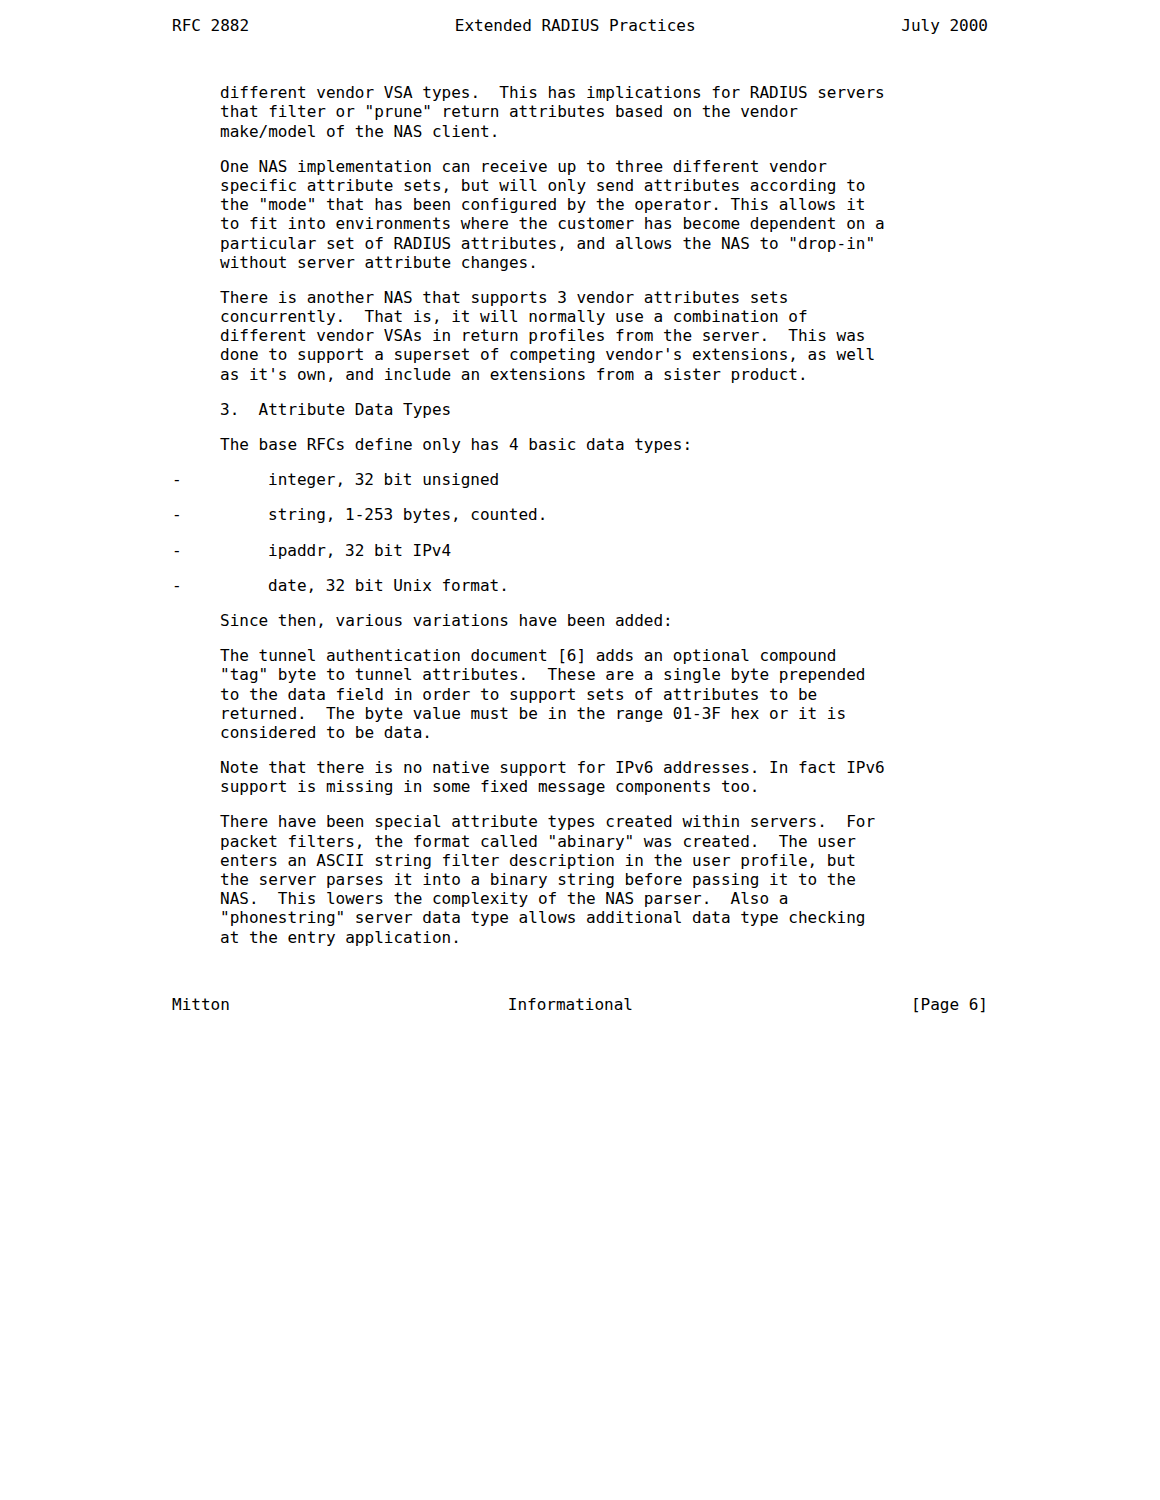RFC 2882 Extended RADIUS Practices July 2000
different vendor VSA types. This has implications for RADIUS servers that filter or "prune" return attributes based on the vendor make/model of the NAS client.
One NAS implementation can receive up to three different vendor specific attribute sets, but will only send attributes according to the "mode" that has been configured by the operator. This allows it to fit into environments where the customer has become dependent on a particular set of RADIUS attributes, and allows the NAS to "drop-in" without server attribute changes.
There is another NAS that supports 3 vendor attributes sets concurrently. That is, it will normally use a combination of different vendor VSAs in return profiles from the server. This was done to support a superset of competing vendor's extensions, as well as it's own, and include an extensions from a sister product.
3. Attribute Data Types
The base RFCs define only has 4 basic data types:
-integer, 32 bit unsigned
-string, 1-253 bytes, counted.
-ipaddr, 32 bit IPv4
-date, 32 bit Unix format.
Since then, various variations have been added:
The tunnel authentication document [6] adds an optional compound "tag" byte to tunnel attributes. These are a single byte prepended to the data field in order to support sets of attributes to be returned. The byte value must be in the range 01-3F hex or it is considered to be data.
Note that there is no native support for IPv6 addresses. In fact IPv6 support is missing in some fixed message components too.
There have been special attribute types created within servers. For packet filters, the format called "abinary" was created. The user enters an ASCII string filter description in the user profile, but the server parses it into a binary string before passing it to the NAS. This lowers the complexity of the NAS parser. Also a "phonestring" server data type allows additional data type checking at the entry application.
Mitton Informational [Page 6]